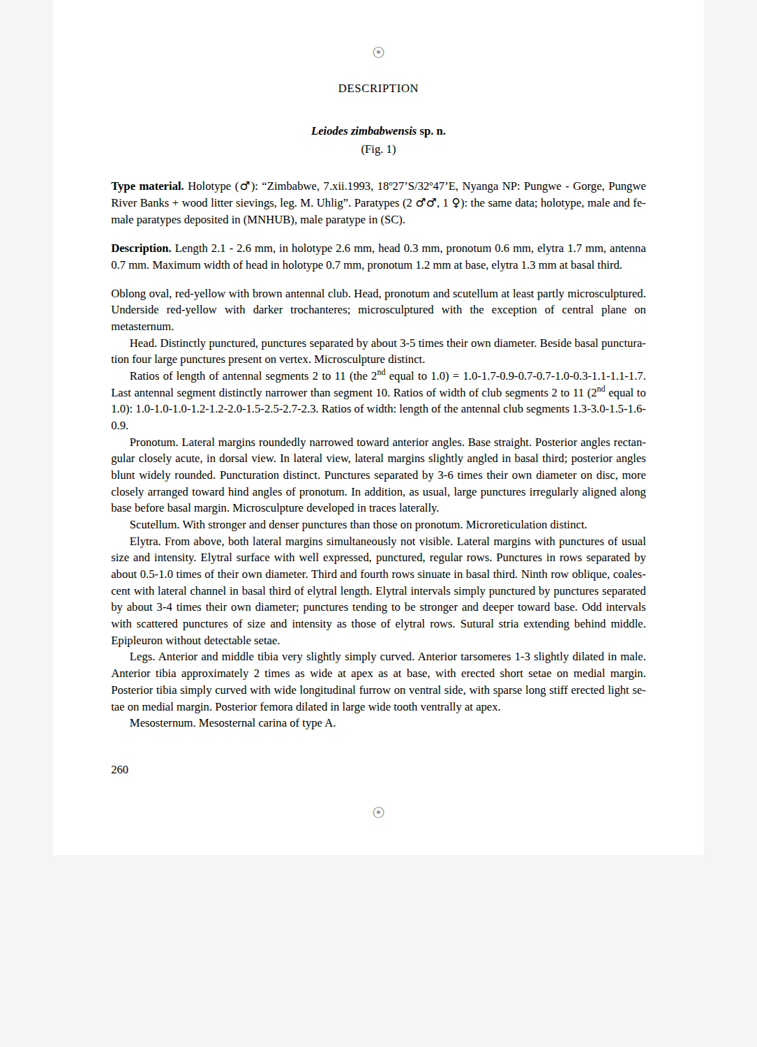⦿
DESCRIPTION
Leiodes zimbabwensis sp. n.
(Fig. 1)
Type material. Holotype (♂): “Zimbabwe, 7.xii.1993, 18º27’S/32º47’E, Nyanga NP: Pungwe - Gorge, Pungwe River Banks + wood litter sievings, leg. M. Uhlig”. Paratypes (2 ♂♂, 1 ♀): the same data; holotype, male and female paratypes deposited in (MNHUB), male paratype in (SC).
Description. Length 2.1 - 2.6 mm, in holotype 2.6 mm, head 0.3 mm, pronotum 0.6 mm, elytra 1.7 mm, antenna 0.7 mm. Maximum width of head in holotype 0.7 mm, pronotum 1.2 mm at base, elytra 1.3 mm at basal third.
Oblong oval, red-yellow with brown antennal club. Head, pronotum and scutellum at least partly microsculptured. Underside red-yellow with darker trochanteres; microsculptured with the exception of central plane on metasternum.
Head. Distinctly punctured, punctures separated by about 3-5 times their own diameter. Beside basal puncturation four large punctures present on vertex. Microsculpture distinct.
Ratios of length of antennal segments 2 to 11 (the 2nd equal to 1.0) = 1.0-1.7-0.9-0.7-0.7-1.0-0.3-1.1-1.1-1.7. Last antennal segment distinctly narrower than segment 10. Ratios of width of club segments 2 to 11 (2nd equal to 1.0): 1.0-1.0-1.0-1.2-1.2-2.0-1.5-2.5-2.7-2.3. Ratios of width: length of the antennal club segments 1.3-3.0-1.5-1.6-0.9.
Pronotum. Lateral margins roundedly narrowed toward anterior angles. Base straight. Posterior angles rectangular closely acute, in dorsal view. In lateral view, lateral margins slightly angled in basal third; posterior angles blunt widely rounded. Puncturation distinct. Punctures separated by 3-6 times their own diameter on disc, more closely arranged toward hind angles of pronotum. In addition, as usual, large punctures irregularly aligned along base before basal margin. Microsculpture developed in traces laterally.
Scutellum. With stronger and denser punctures than those on pronotum. Microreticulation distinct.
Elytra. From above, both lateral margins simultaneously not visible. Lateral margins with punctures of usual size and intensity. Elytral surface with well expressed, punctured, regular rows. Punctures in rows separated by about 0.5-1.0 times of their own diameter. Third and fourth rows sinuate in basal third. Ninth row oblique, coalescent with lateral channel in basal third of elytral length. Elytral intervals simply punctured by punctures separated by about 3-4 times their own diameter; punctures tending to be stronger and deeper toward base. Odd intervals with scattered punctures of size and intensity as those of elytral rows. Sutural stria extending behind middle. Epipleuron without detectable setae.
Legs. Anterior and middle tibia very slightly simply curved. Anterior tarsomeres 1-3 slightly dilated in male. Anterior tibia approximately 2 times as wide at apex as at base, with erected short setae on medial margin. Posterior tibia simply curved with wide longitudinal furrow on ventral side, with sparse long stiff erected light setae on medial margin. Posterior femora dilated in large wide tooth ventrally at apex.
Mesosternum. Mesosternal carina of type A.
260
⦿